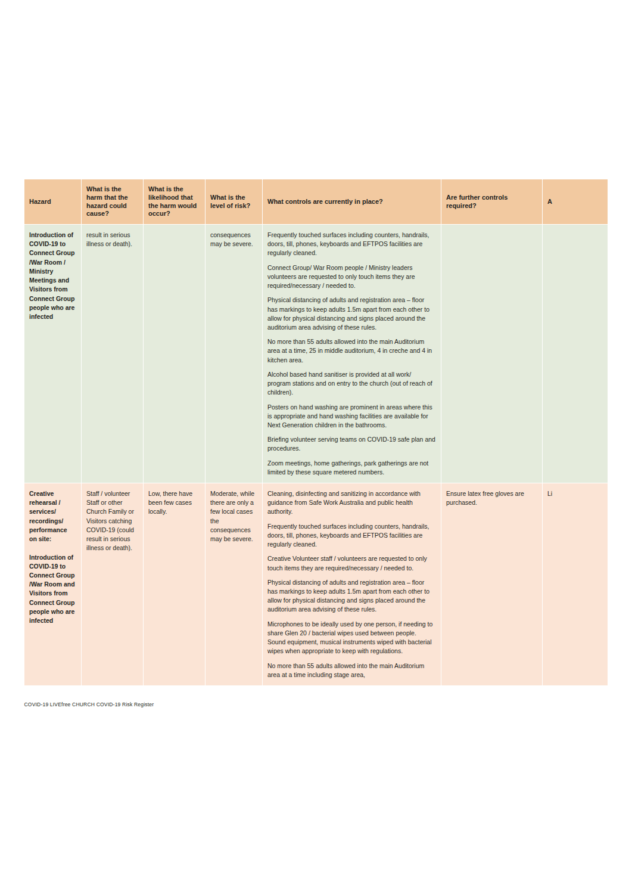| Hazard | What is the harm that the hazard could cause? | What is the likelihood that the harm would occur? | What is the level of risk? | What controls are currently in place? | Are further controls required? | A |
| --- | --- | --- | --- | --- | --- | --- |
| Introduction of COVID-19 to Connect Group /War Room / Ministry Meetings and Visitors from Connect Group people who are infected | result in serious illness or death). | | consequences may be severe. | Frequently touched surfaces including counters, handrails, doors, till, phones, keyboards and EFTPOS facilities are regularly cleaned. Connect Group/ War Room people / Ministry leaders volunteers are requested to only touch items they are required/necessary / needed to. Physical distancing of adults and registration area – floor has markings to keep adults 1.5m apart from each other to allow for physical distancing and signs placed around the auditorium area advising of these rules. No more than 55 adults allowed into the main Auditorium area at a time, 25 in middle auditorium, 4 in creche and 4 in kitchen area. Alcohol based hand sanitiser is provided at all work/ program stations and on entry to the church (out of reach of children). Posters on hand washing are prominent in areas where this is appropriate and hand washing facilities are available for Next Generation children in the bathrooms. Briefing volunteer serving teams on COVID-19 safe plan and procedures. Zoom meetings, home gatherings, park gatherings are not limited by these square metered numbers. | | |
| Creative rehearsal / services/ recordings/ performance on site: Introduction of COVID-19 to Connect Group /War Room and Visitors from Connect Group people who are infected | Staff / volunteer Staff or other Church Family or Visitors catching COVID-19 (could result in serious illness or death). | Low, there have been few cases locally. | Moderate, while there are only a few local cases the consequences may be severe. | Cleaning, disinfecting and sanitizing in accordance with guidance from Safe Work Australia and public health authority. Frequently touched surfaces including counters, handrails, doors, till, phones, keyboards and EFTPOS facilities are regularly cleaned. Creative Volunteer staff / volunteers are requested to only touch items they are required/necessary / needed to. Physical distancing of adults and registration area – floor has markings to keep adults 1.5m apart from each other to allow for physical distancing and signs placed around the auditorium area advising of these rules. Microphones to be ideally used by one person, if needing to share Glen 20 / bacterial wipes used between people. Sound equipment, musical instruments wiped with bacterial wipes when appropriate to keep with regulations. No more than 55 adults allowed into the main Auditorium area at a time including stage area, | Ensure latex free gloves are purchased. | Li |
COVID-19 LIVEfree CHURCH COVID-19 Risk Register